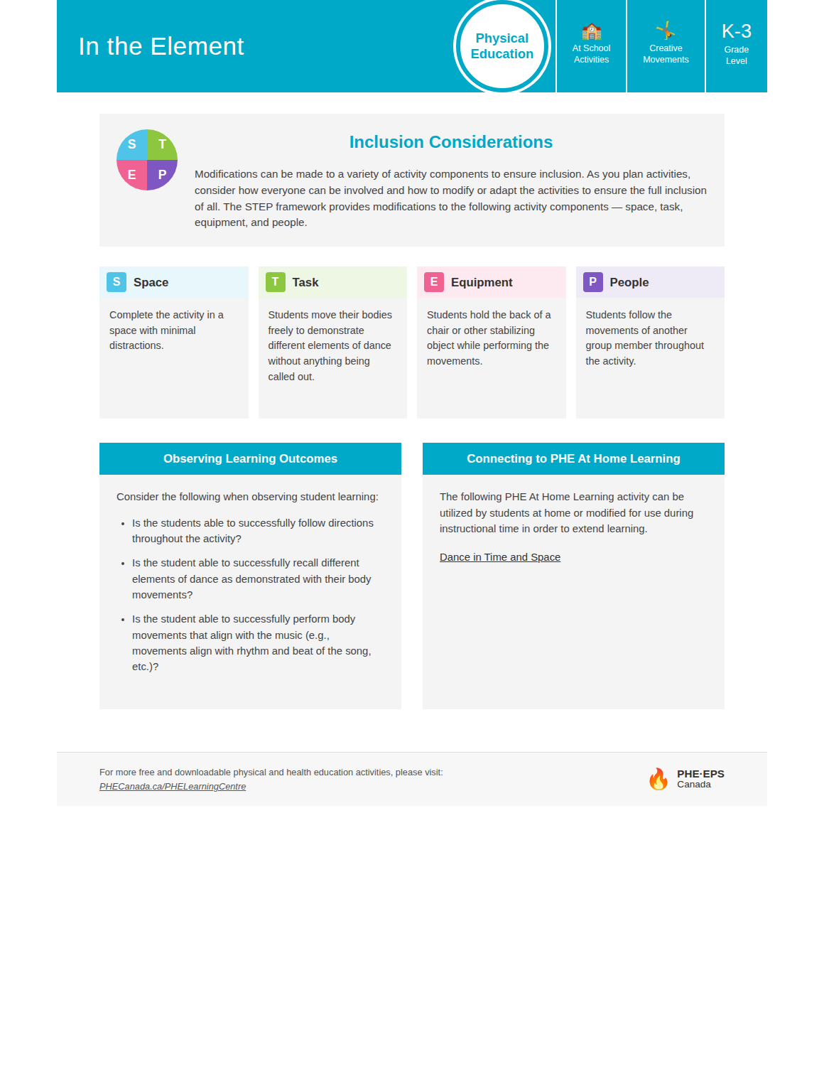In the Element
Physical
Education
🏫 At School
Activities
🤸 Creative
Movements
K-3 Grade
Level
S
T
E
P
Inclusion Considerations
Modifications can be made to a variety of activity components to ensure inclusion. As you plan activities, consider how everyone can be involved and how to modify or adapt the activities to ensure the full inclusion of all. The STEP framework provides modifications to the following activity components — space, task, equipment, and people.
S Space
Complete the activity in a space with minimal distractions.
T Task
Students move their bodies freely to demonstrate different elements of dance without anything being called out.
E Equipment
Students hold the back of a chair or other stabilizing object while performing the movements.
P People
Students follow the movements of another group member throughout the activity.
Observing Learning Outcomes
Consider the following when observing student learning:
Is the students able to successfully follow directions throughout the activity?
Is the student able to successfully recall different elements of dance as demonstrated with their body movements?
Is the student able to successfully perform body movements that align with the music (e.g., movements align with rhythm and beat of the song, etc.)?
Connecting to PHE At Home Learning
The following PHE At Home Learning activity can be utilized by students at home or modified for use during instructional time in order to extend learning.
Dance in Time and Space
For more free and downloadable physical and health education activities, please visit:
PHECanada.ca/PHELearningCentre
🔥 PHE·EPSCanada